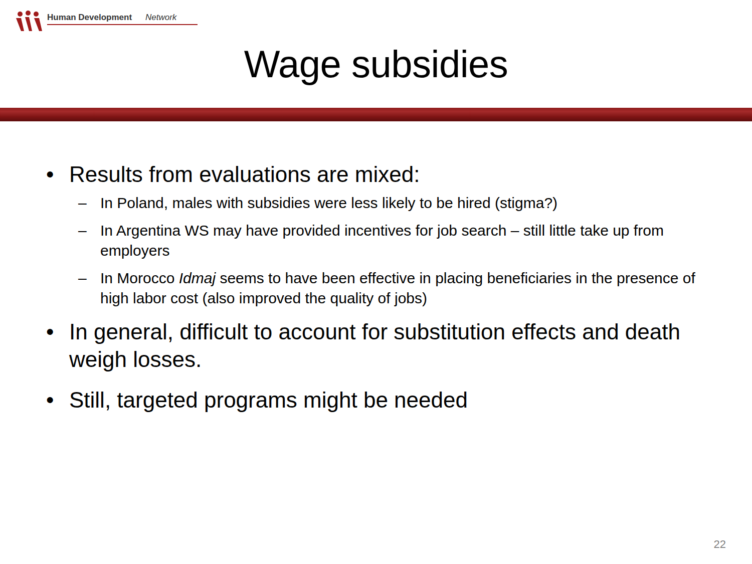Wage subsidies
Results from evaluations are mixed:
In Poland, males with subsidies were less likely to be hired (stigma?)
In Argentina WS may have provided incentives for job search – still little take up from employers
In Morocco Idmaj seems to have been effective in placing beneficiaries in the presence of high labor cost (also improved the quality of jobs)
In general, difficult to account for substitution effects and death weigh losses.
Still, targeted programs might be needed
22